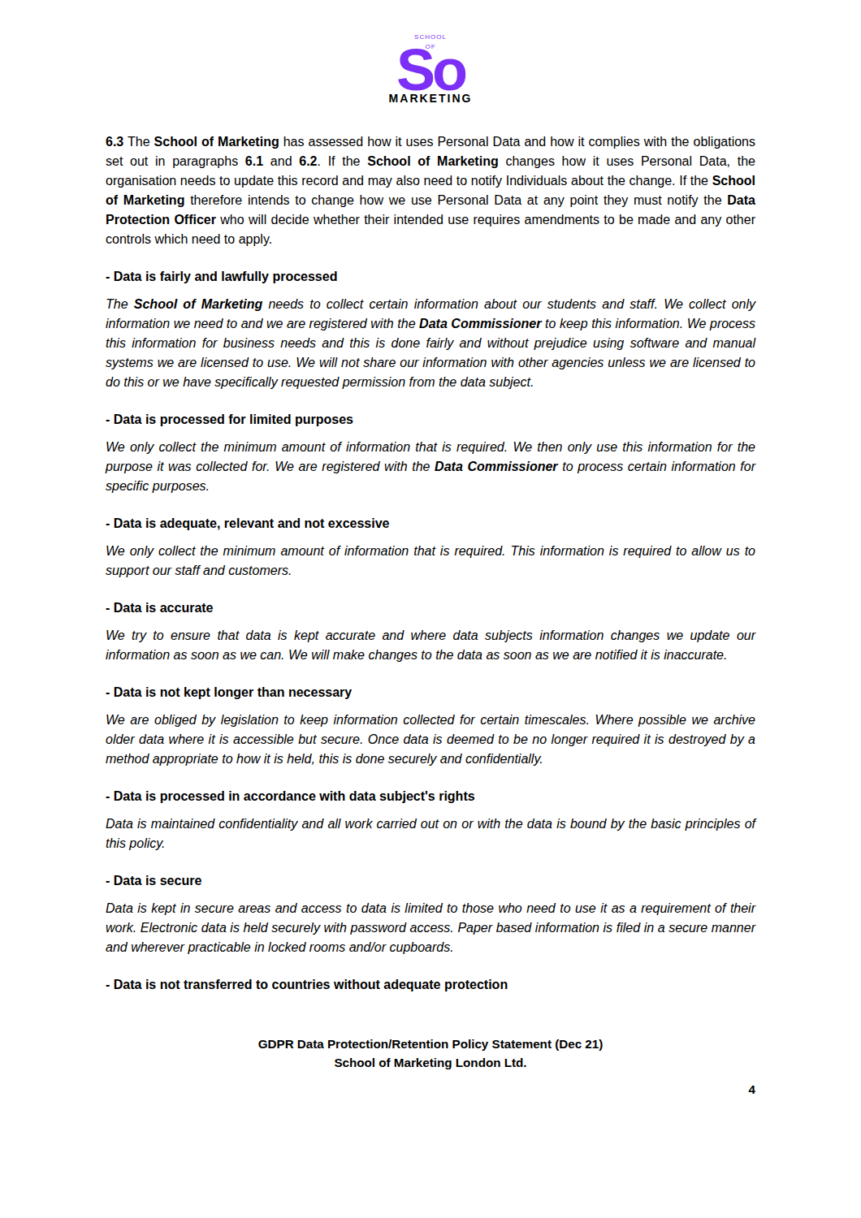School
of
So
Marketing
6.3 The School of Marketing has assessed how it uses Personal Data and how it complies with the obligations set out in paragraphs 6.1 and 6.2. If the School of Marketing changes how it uses Personal Data, the organisation needs to update this record and may also need to notify Individuals about the change. If the School of Marketing therefore intends to change how we use Personal Data at any point they must notify the Data Protection Officer who will decide whether their intended use requires amendments to be made and any other controls which need to apply.
- Data is fairly and lawfully processed
The School of Marketing needs to collect certain information about our students and staff. We collect only information we need to and we are registered with the Data Commissioner to keep this information. We process this information for business needs and this is done fairly and without prejudice using software and manual systems we are licensed to use. We will not share our information with other agencies unless we are licensed to do this or we have specifically requested permission from the data subject.
- Data is processed for limited purposes
We only collect the minimum amount of information that is required. We then only use this information for the purpose it was collected for. We are registered with the Data Commissioner to process certain information for specific purposes.
- Data is adequate, relevant and not excessive
We only collect the minimum amount of information that is required. This information is required to allow us to support our staff and customers.
- Data is accurate
We try to ensure that data is kept accurate and where data subjects information changes we update our information as soon as we can. We will make changes to the data as soon as we are notified it is inaccurate.
- Data is not kept longer than necessary
We are obliged by legislation to keep information collected for certain timescales. Where possible we archive older data where it is accessible but secure. Once data is deemed to be no longer required it is destroyed by a method appropriate to how it is held, this is done securely and confidentially.
- Data is processed in accordance with data subject's rights
Data is maintained confidentiality and all work carried out on or with the data is bound by the basic principles of this policy.
- Data is secure
Data is kept in secure areas and access to data is limited to those who need to use it as a requirement of their work. Electronic data is held securely with password access. Paper based information is filed in a secure manner and wherever practicable in locked rooms and/or cupboards.
- Data is not transferred to countries without adequate protection
GDPR Data Protection/Retention Policy Statement (Dec 21)
School of Marketing London Ltd.
4